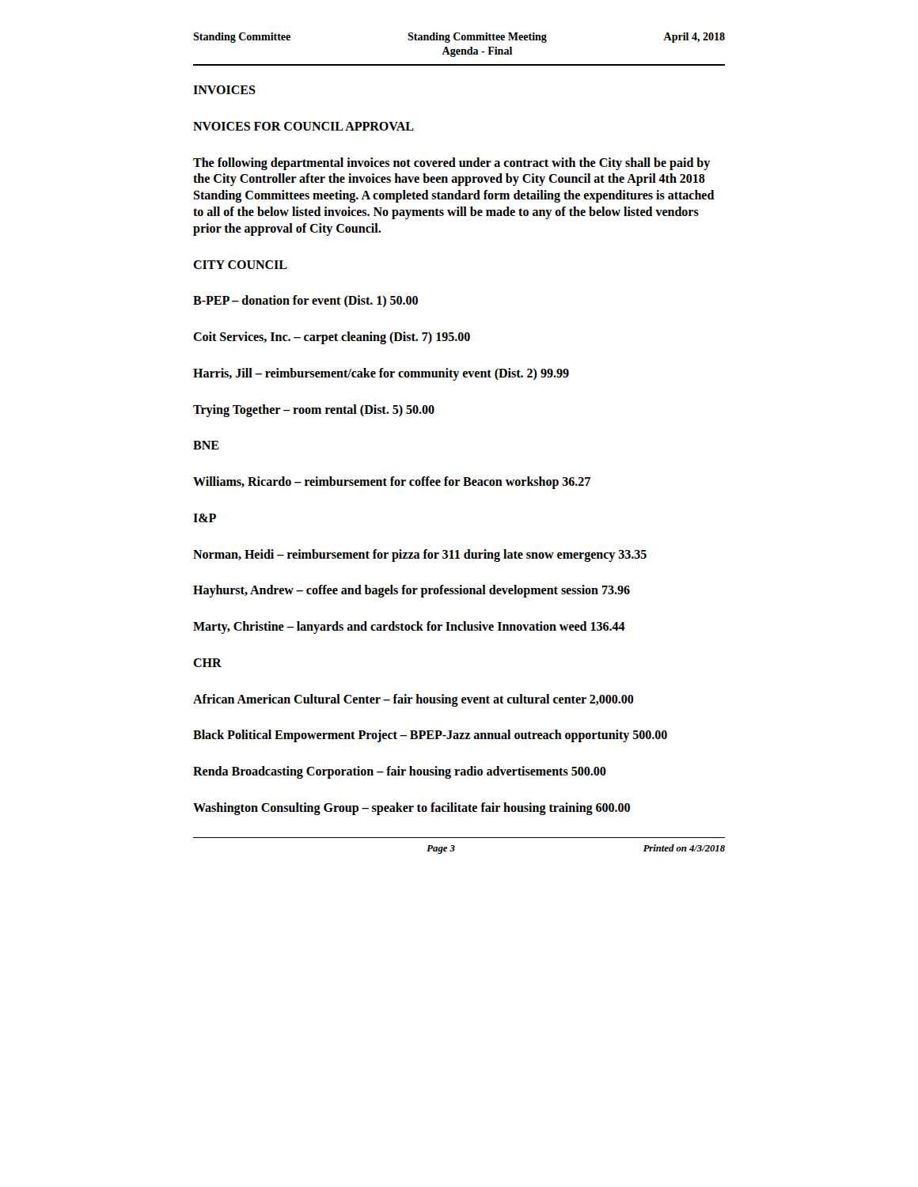Standing Committee
Standing Committee Meeting
Agenda - Final
April 4, 2018
INVOICES
NVOICES FOR COUNCIL APPROVAL
The following departmental invoices not covered under a contract with the City shall be paid by the City Controller after the invoices have been approved by City Council at the April 4th 2018 Standing Committees meeting. A completed standard form detailing the expenditures is attached to all of the below listed invoices. No payments will be made to any of the below listed vendors prior the approval of City Council.
CITY COUNCIL
B-PEP – donation for event (Dist. 1) 50.00
Coit Services, Inc. – carpet cleaning (Dist. 7) 195.00
Harris, Jill – reimbursement/cake for community event (Dist. 2) 99.99
Trying Together – room rental (Dist. 5) 50.00
BNE
Williams, Ricardo – reimbursement for coffee for Beacon workshop 36.27
I&P
Norman, Heidi – reimbursement for pizza for 311 during late snow emergency 33.35
Hayhurst, Andrew – coffee and bagels for professional development session 73.96
Marty, Christine – lanyards and cardstock for Inclusive Innovation weed 136.44
CHR
African American Cultural Center – fair housing event at cultural center 2,000.00
Black Political Empowerment Project – BPEP-Jazz annual outreach opportunity 500.00
Renda Broadcasting Corporation – fair housing radio advertisements 500.00
Washington Consulting Group – speaker to facilitate fair housing training 600.00
Page 3
Printed on 4/3/2018